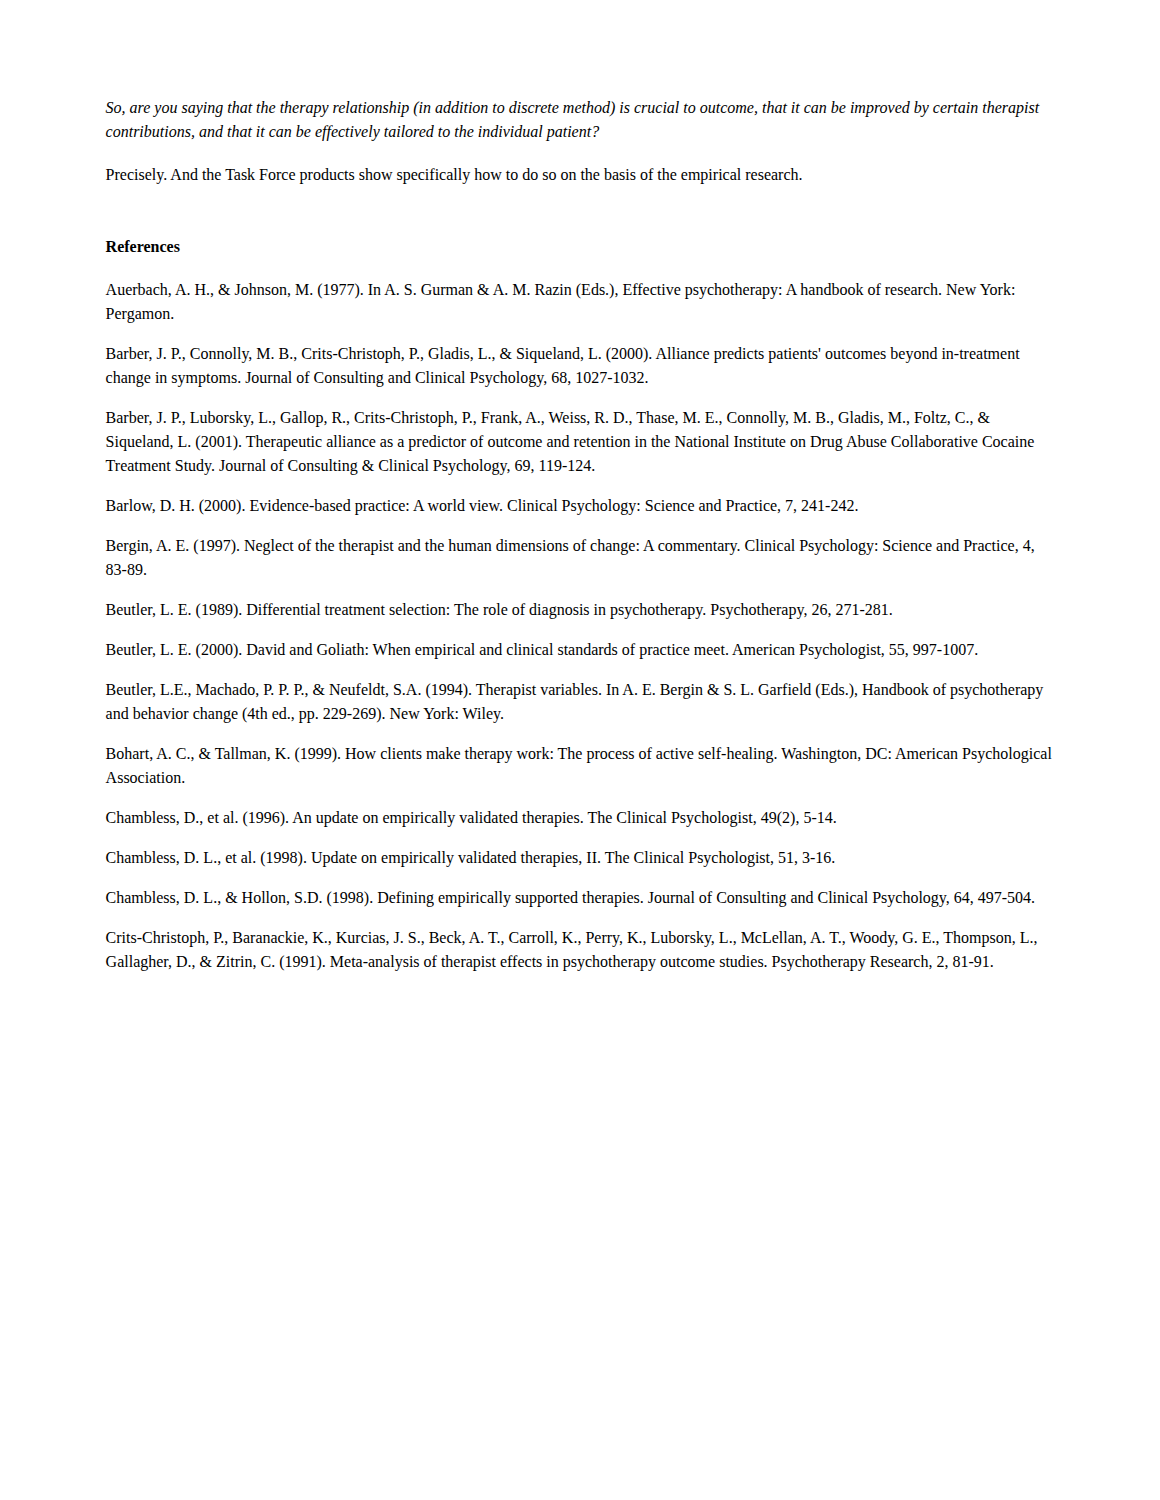So, are you saying that the therapy relationship (in addition to discrete method) is crucial to outcome, that it can be improved by certain therapist contributions, and that it can be effectively tailored to the individual patient?
Precisely. And the Task Force products show specifically how to do so on the basis of the empirical research.
References
Auerbach, A. H., & Johnson, M. (1977). In A. S. Gurman & A. M. Razin (Eds.), Effective psychotherapy: A handbook of research. New York: Pergamon.
Barber, J. P., Connolly, M. B., Crits-Christoph, P., Gladis, L., & Siqueland, L. (2000). Alliance predicts patients' outcomes beyond in-treatment change in symptoms. Journal of Consulting and Clinical Psychology, 68, 1027-1032.
Barber, J. P., Luborsky, L., Gallop, R., Crits-Christoph, P., Frank, A., Weiss, R. D., Thase, M. E., Connolly, M. B., Gladis, M., Foltz, C., & Siqueland, L. (2001). Therapeutic alliance as a predictor of outcome and retention in the National Institute on Drug Abuse Collaborative Cocaine Treatment Study. Journal of Consulting & Clinical Psychology, 69, 119-124.
Barlow, D. H. (2000). Evidence-based practice: A world view. Clinical Psychology: Science and Practice, 7, 241-242.
Bergin, A. E. (1997). Neglect of the therapist and the human dimensions of change: A commentary. Clinical Psychology: Science and Practice, 4, 83-89.
Beutler, L. E. (1989). Differential treatment selection: The role of diagnosis in psychotherapy. Psychotherapy, 26, 271-281.
Beutler, L. E. (2000). David and Goliath: When empirical and clinical standards of practice meet. American Psychologist, 55, 997-1007.
Beutler, L.E., Machado, P. P. P., & Neufeldt, S.A. (1994). Therapist variables. In A. E. Bergin & S. L. Garfield (Eds.), Handbook of psychotherapy and behavior change (4th ed., pp. 229-269). New York: Wiley.
Bohart, A. C., & Tallman, K. (1999). How clients make therapy work: The process of active self-healing. Washington, DC: American Psychological Association.
Chambless, D., et al. (1996). An update on empirically validated therapies. The Clinical Psychologist, 49(2), 5-14.
Chambless, D. L., et al. (1998). Update on empirically validated therapies, II. The Clinical Psychologist, 51, 3-16.
Chambless, D. L., & Hollon, S.D. (1998). Defining empirically supported therapies. Journal of Consulting and Clinical Psychology, 64, 497-504.
Crits-Christoph, P., Baranackie, K., Kurcias, J. S., Beck, A. T., Carroll, K., Perry, K., Luborsky, L., McLellan, A. T., Woody, G. E., Thompson, L., Gallagher, D., & Zitrin, C. (1991). Meta-analysis of therapist effects in psychotherapy outcome studies. Psychotherapy Research, 2, 81-91.